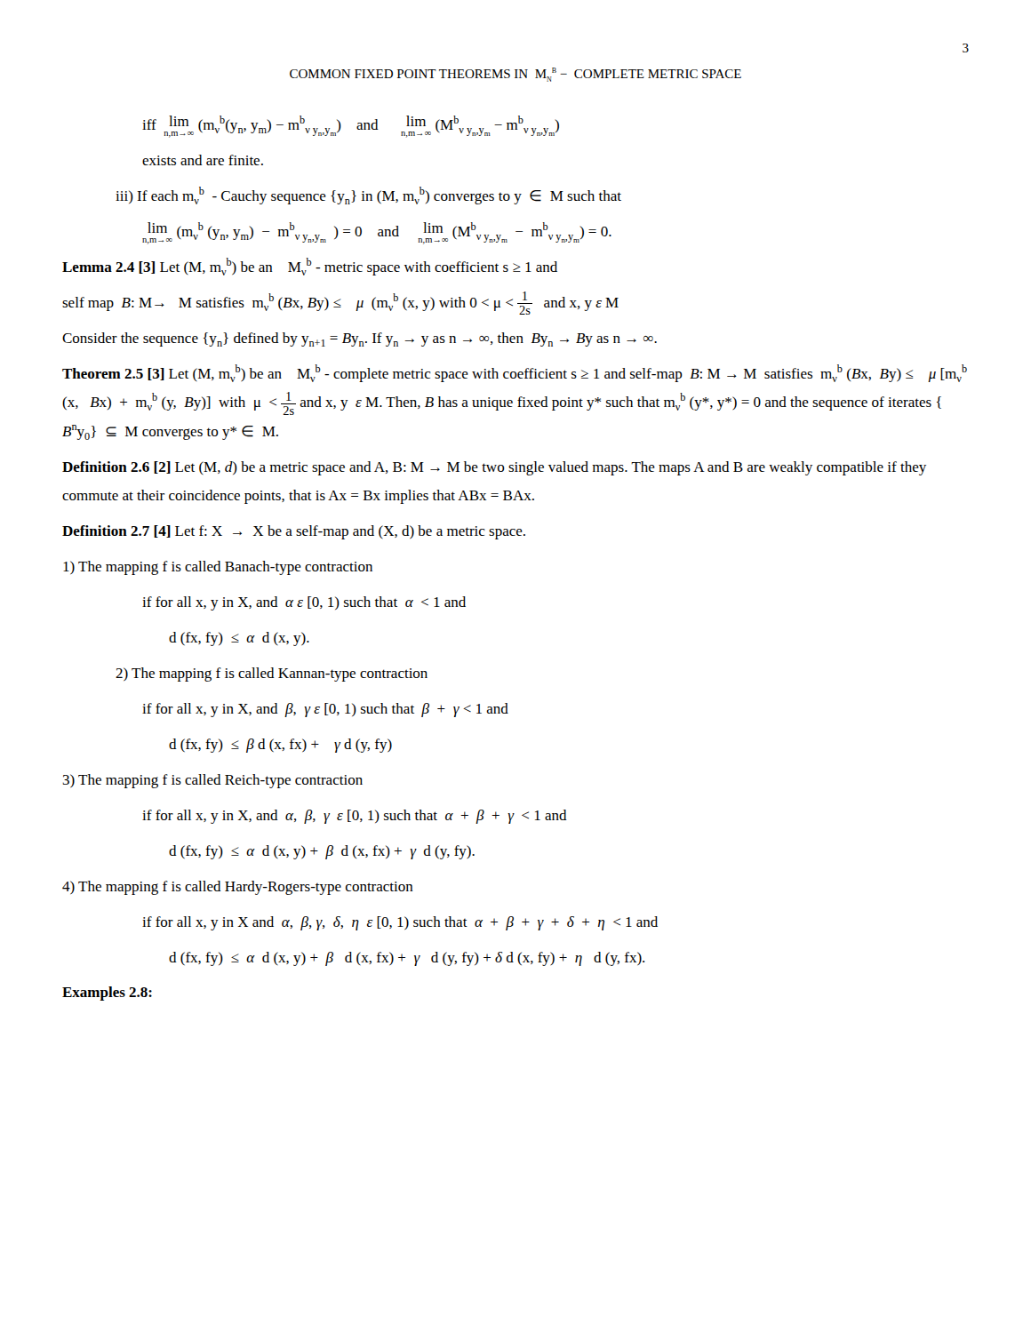3
COMMON FIXED POINT THEOREMS IN Mνb − COMPLETE METRIC SPACE
iff lim n,m→∞ (mνb(yn, ym) − mbν yn,ym) and lim n,m→∞ (Mbν yn,ym − mbν yn,ym)
exists and are finite.
iii) If each mνb - Cauchy sequence {yn} in (M, mνb) converges to y ∈ M such that
lim n,m→∞ (mνb (yn, ym) − mbν yn,ym ) = 0 and lim n,m→∞ (Mbν yn,ym − mbν yn,ym) = 0.
Lemma 2.4 [3] Let (M, mνb) be an Mνb - metric space with coefficient s ≥ 1 and
self map B: M→ M satisfies mνb (Bx, By) ≤ μ (mνb (x, y) with 0 < μ < 12s and x, y ε M
Consider the sequence {yn} defined by yn+1 = Byn. If yn → y as n → ∞, then Byn → By as n → ∞.
Theorem 2.5 [3] Let (M, mνb) be an Mνb - complete metric space with coefficient s ≥ 1 and self-map B: M → M satisfies mνb (Bx, By) ≤ μ [mνb (x, Bx) + mνb (y, By)] with μ < 12s and x, y ε M. Then, B has a unique fixed point y* such that mνb (y*, y*) = 0 and the sequence of iterates { Bny0} ⊆ M converges to y* ∈ M.
Definition 2.6 [2] Let (M, d) be a metric space and A, B: M → M be two single valued maps. The maps A and B are weakly compatible if they commute at their coincidence points, that is Ax = Bx implies that ABx = BAx.
Definition 2.7 [4] Let f: X → X be a self-map and (X, d) be a metric space.
1) The mapping f is called Banach-type contraction
if for all x, y in X, and α ε [0, 1) such that α < 1 and
d (fx, fy) ≤ α d (x, y).
2) The mapping f is called Kannan-type contraction
if for all x, y in X, and β, γ ε [0, 1) such that β + γ < 1 and
d (fx, fy) ≤ β d (x, fx) + γ d (y, fy)
3) The mapping f is called Reich-type contraction
if for all x, y in X, and α, β, γ ε [0, 1) such that α + β + γ < 1 and
d (fx, fy) ≤ α d (x, y) + β d (x, fx) + γ d (y, fy).
4) The mapping f is called Hardy-Rogers-type contraction
if for all x, y in X and α, β, γ, δ, η ε [0, 1) such that α + β + γ + δ + η < 1 and
d (fx, fy) ≤ α d (x, y) + β d (x, fx) + γ d (y, fy) + δ d (x, fy) + η d (y, fx).
Examples 2.8: